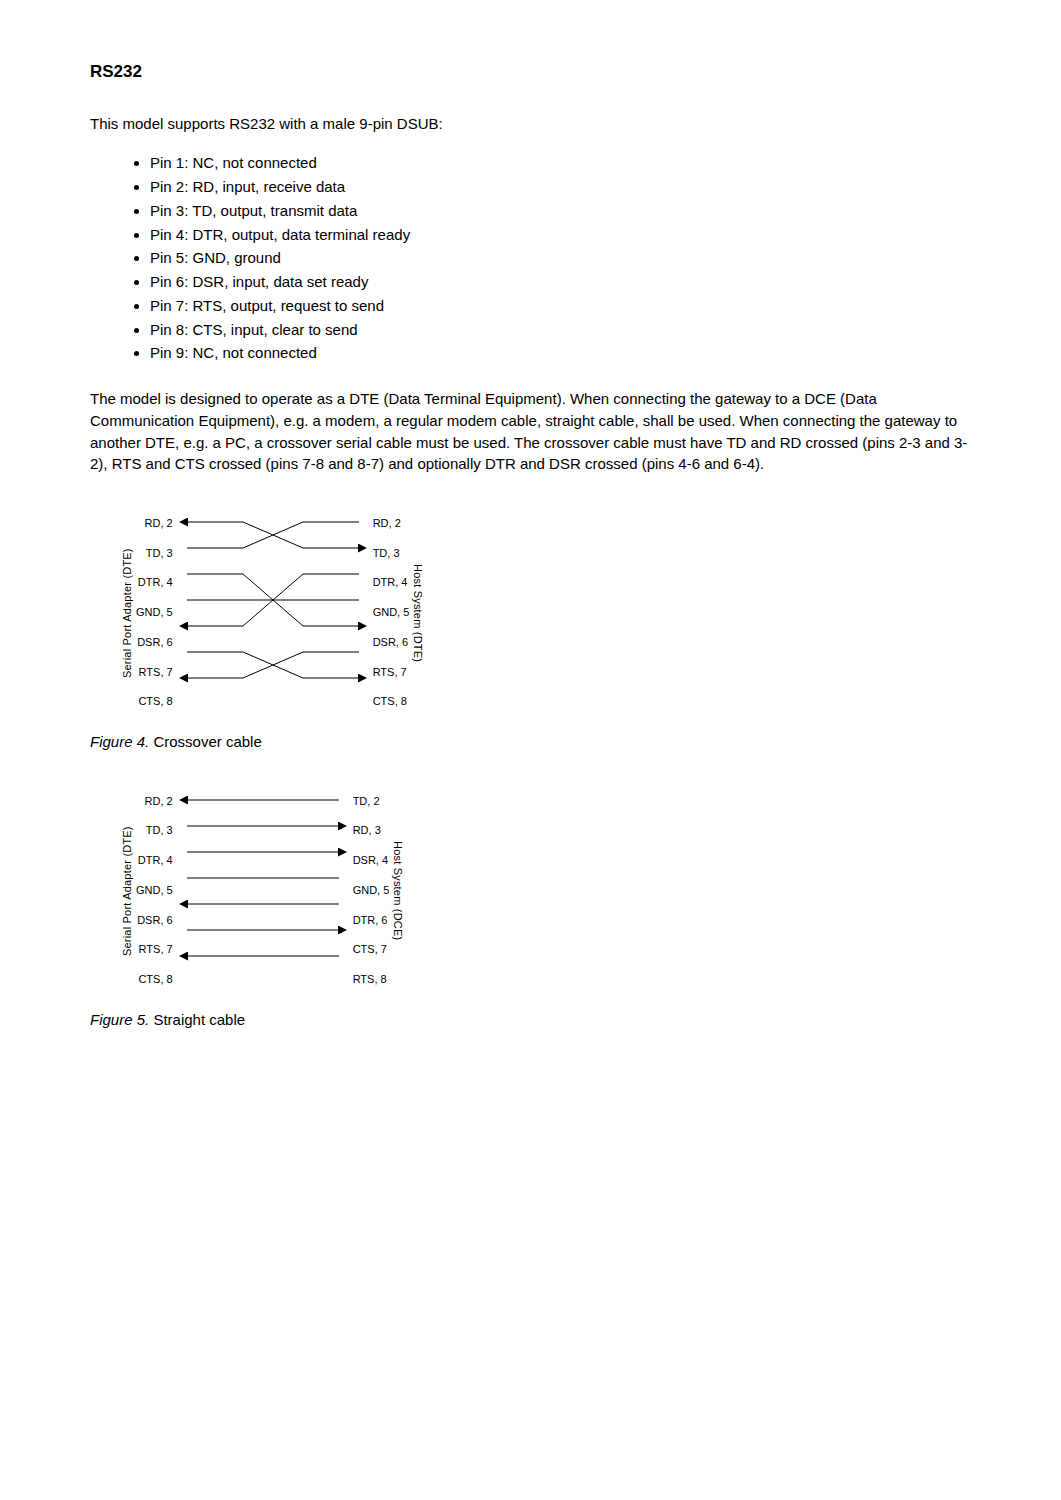RS232
This model supports RS232 with a male 9-pin DSUB:
Pin 1: NC, not connected
Pin 2: RD, input, receive data
Pin 3: TD, output, transmit data
Pin 4: DTR, output, data terminal ready
Pin 5: GND, ground
Pin 6: DSR, input, data set ready
Pin 7: RTS, output, request to send
Pin 8: CTS, input, clear to send
Pin 9: NC, not connected
The model is designed to operate as a DTE (Data Terminal Equipment). When connecting the gateway to a DCE (Data Communication Equipment), e.g. a modem, a regular modem cable, straight cable, shall be used. When connecting the gateway to another DTE, e.g. a PC, a crossover serial cable must be used. The crossover cable must have TD and RD crossed (pins 2-3 and 3-2), RTS and CTS crossed (pins 7-8 and 8-7) and optionally DTR and DSR crossed (pins 4-6 and 6-4).
| Serial Port Adapter (DTE) | RD, 2 | | RD, 2 | Host System (DTE) |
| TD, 3 | TD, 3 |
| DTR, 4 | DTR, 4 |
| GND, 5 | GND, 5 |
| DSR, 6 | DSR, 6 |
| RTS, 7 | RTS, 7 |
| CTS, 8 | CTS, 8 |
Figure 4. Crossover cable
| Serial Port Adapter (DTE) | RD, 2 | | TD, 2 | Host System (DCE) |
| TD, 3 | RD, 3 |
| DTR, 4 | DSR, 4 |
| GND, 5 | GND, 5 |
| DSR, 6 | DTR, 6 |
| RTS, 7 | CTS, 7 |
| CTS, 8 | RTS, 8 |
Figure 5. Straight cable